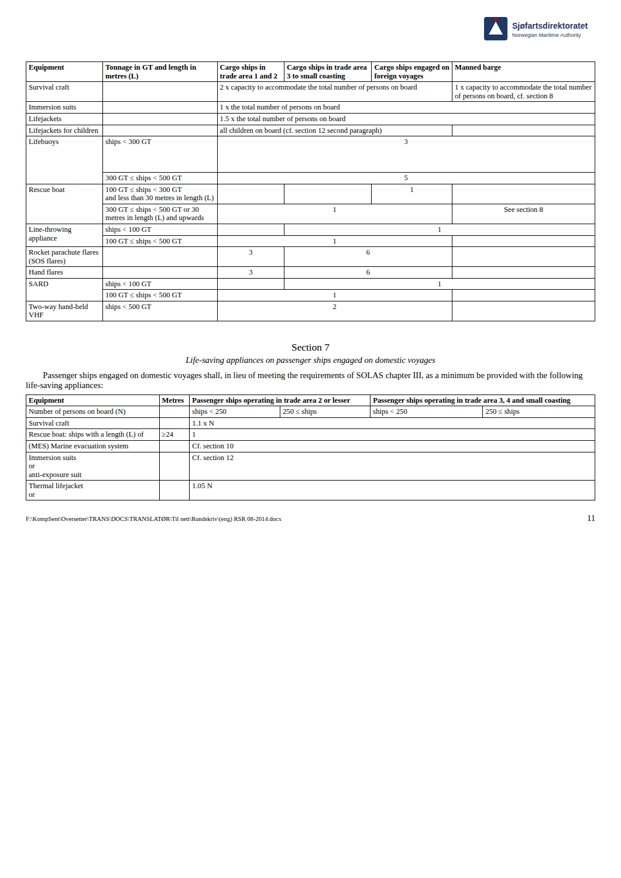Sjøfartsdirektoratet Norwegian Maritime Authority
| Equipment | Tonnage in GT and length in metres (L) | Cargo ships in trade area 1 and 2 | Cargo ships in trade area 3 to small coasting | Cargo ships engaged on foreign voyages | Manned barge |
| --- | --- | --- | --- | --- | --- |
| Survival craft | | 2 x capacity to accommodate the total number of persons on board | 1 x capacity to accommodate the total number of persons on board, cf. section 8 |
| Immersion suits | | 1 x the total number of persons on board |
| Lifejackets | | 1.5 x the total number of persons on board |
| Lifejackets for children | | all children on board (cf. section 12 second paragraph) | |
| Lifebuoys | ships < 300 GT | 3 |
| 300 GT ≤ ships < 500 GT | 5 |
| Rescue boat | 100 GT ≤ ships < 300 GT and less than 30 metres in length (L) | | | 1 | |
| 300 GT ≤ ships < 500 GT or 30 metres in length (L) and upwards | 1 | See section 8 |
| Line-throwing appliance | ships < 100 GT | | 1 |
| 100 GT ≤ ships < 500 GT | 1 | |
| Rocket parachute flares (SOS flares) | | 3 | 6 | |
| Hand flares | | 3 | 6 | |
| SARD | ships < 100 GT | | 1 |
| 100 GT ≤ ships < 500 GT | 1 | |
| Two-way hand-held VHF | ships < 500 GT | 2 | |
Section 7
Life-saving appliances on passenger ships engaged on domestic voyages
Passenger ships engaged on domestic voyages shall, in lieu of meeting the requirements of SOLAS chapter III, as a minimum be provided with the following life-saving appliances:
| Equipment | Metres | Passenger ships operating in trade area 2 or lesser | Passenger ships operating in trade area 3, 4 and small coasting |
| --- | --- | --- | --- |
| Number of persons on board (N) | | ships < 250 | 250 ≤ ships | ships < 250 | 250 ≤ ships |
| Survival craft | | 1.1 x N |
| Rescue boat: ships with a length (L) of | ≥24 | 1 |
| (MES) Marine evacuation system | | Cf. section 10 |
| Immersion suits or anti-exposure suit | | Cf. section 12 |
| Thermal lifejacket or | | 1.05 N |
F:\KompSent\Oversetter\TRANS\DOCS\TRANSLATØR\Til nett\Rundskriv\(eng) RSR 08-2014.docx 11